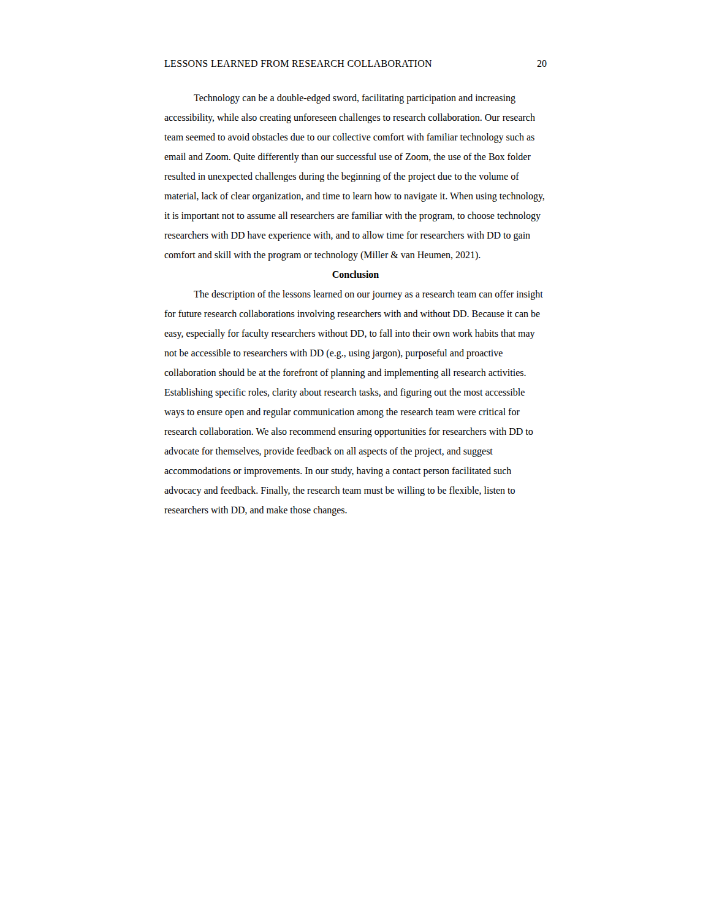Lessons Learned from Research Collaboration 20
Technology can be a double-edged sword, facilitating participation and increasing accessibility, while also creating unforeseen challenges to research collaboration. Our research team seemed to avoid obstacles due to our collective comfort with familiar technology such as email and Zoom. Quite differently than our successful use of Zoom, the use of the Box folder resulted in unexpected challenges during the beginning of the project due to the volume of material, lack of clear organization, and time to learn how to navigate it. When using technology, it is important not to assume all researchers are familiar with the program, to choose technology researchers with DD have experience with, and to allow time for researchers with DD to gain comfort and skill with the program or technology (Miller & van Heumen, 2021).
Conclusion
The description of the lessons learned on our journey as a research team can offer insight for future research collaborations involving researchers with and without DD. Because it can be easy, especially for faculty researchers without DD, to fall into their own work habits that may not be accessible to researchers with DD (e.g., using jargon), purposeful and proactive collaboration should be at the forefront of planning and implementing all research activities. Establishing specific roles, clarity about research tasks, and figuring out the most accessible ways to ensure open and regular communication among the research team were critical for research collaboration. We also recommend ensuring opportunities for researchers with DD to advocate for themselves, provide feedback on all aspects of the project, and suggest accommodations or improvements. In our study, having a contact person facilitated such advocacy and feedback. Finally, the research team must be willing to be flexible, listen to researchers with DD, and make those changes.